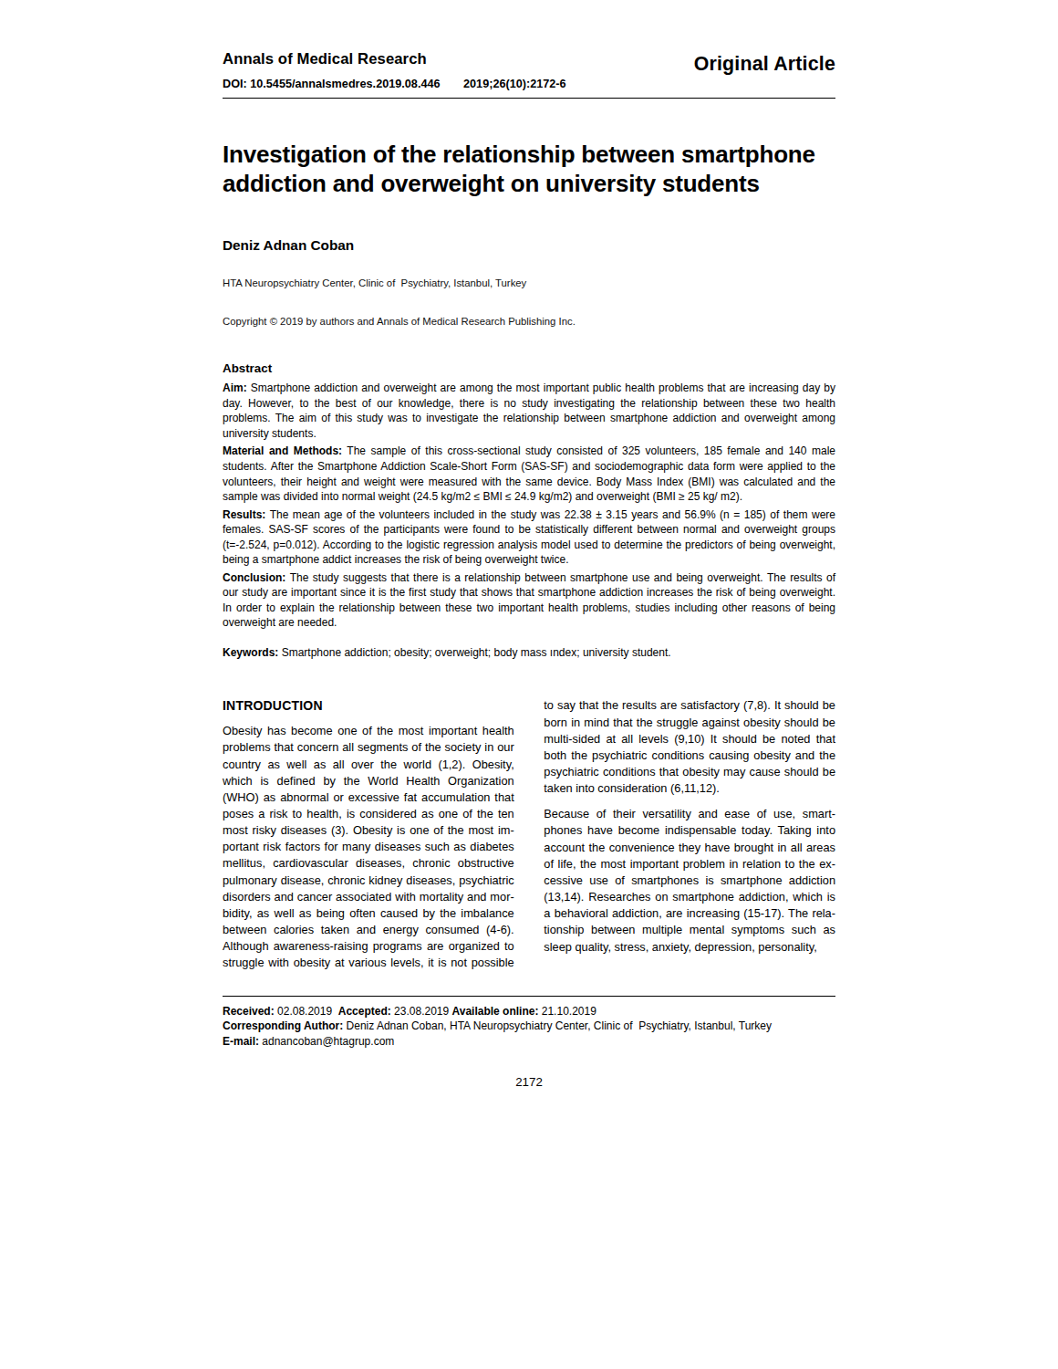Annals of Medical Research
DOI: 10.5455/annalsmedres.2019.08.446 2019;26(10):2172-6
Original Article
Investigation of the relationship between smartphone addiction and overweight on university students
Deniz Adnan Coban
HTA Neuropsychiatry Center, Clinic of Psychiatry, Istanbul, Turkey
Copyright © 2019 by authors and Annals of Medical Research Publishing Inc.
Abstract
Aim: Smartphone addiction and overweight are among the most important public health problems that are increasing day by day. However, to the best of our knowledge, there is no study investigating the relationship between these two health problems. The aim of this study was to investigate the relationship between smartphone addiction and overweight among university students.
Material and Methods: The sample of this cross-sectional study consisted of 325 volunteers, 185 female and 140 male students. After the Smartphone Addiction Scale-Short Form (SAS-SF) and sociodemographic data form were applied to the volunteers, their height and weight were measured with the same device. Body Mass Index (BMI) was calculated and the sample was divided into normal weight (24.5 kg/m2 ≤ BMI ≤ 24.9 kg/m2) and overweight (BMI ≥ 25 kg/ m2).
Results: The mean age of the volunteers included in the study was 22.38 ± 3.15 years and 56.9% (n = 185) of them were females. SAS-SF scores of the participants were found to be statistically different between normal and overweight groups (t=-2.524, p=0.012). According to the logistic regression analysis model used to determine the predictors of being overweight, being a smartphone addict increases the risk of being overweight twice.
Conclusion: The study suggests that there is a relationship between smartphone use and being overweight. The results of our study are important since it is the first study that shows that smartphone addiction increases the risk of being overweight. In order to explain the relationship between these two important health problems, studies including other reasons of being overweight are needed.
Keywords: Smartphone addiction; obesity; overweight; body mass ındex; university student.
INTRODUCTION
Obesity has become one of the most important health problems that concern all segments of the society in our country as well as all over the world (1,2). Obesity, which is defined by the World Health Organization (WHO) as abnormal or excessive fat accumulation that poses a risk to health, is considered as one of the ten most risky diseases (3). Obesity is one of the most important risk factors for many diseases such as diabetes mellitus, cardiovascular diseases, chronic obstructive pulmonary disease, chronic kidney diseases, psychiatric disorders and cancer associated with mortality and morbidity, as well as being often caused by the imbalance between calories taken and energy consumed (4-6). Although awareness-raising programs are organized to struggle with obesity at various levels, it is not possible to say that the results are satisfactory (7,8). It should be born in mind that the struggle against obesity should be multi-sided at all levels (9,10) It should be noted that both the psychiatric conditions causing obesity and the psychiatric conditions that obesity may cause should be taken into consideration (6,11,12).
Because of their versatility and ease of use, smartphones have become indispensable today. Taking into account the convenience they have brought in all areas of life, the most important problem in relation to the excessive use of smartphones is smartphone addiction (13,14). Researches on smartphone addiction, which is a behavioral addiction, are increasing (15-17). The relationship between multiple mental symptoms such as sleep quality, stress, anxiety, depression, personality,
Received: 02.08.2019 Accepted: 23.08.2019 Available online: 21.10.2019
Corresponding Author: Deniz Adnan Coban, HTA Neuropsychiatry Center, Clinic of Psychiatry, Istanbul, Turkey
E-mail: adnancoban@htagrup.com
2172